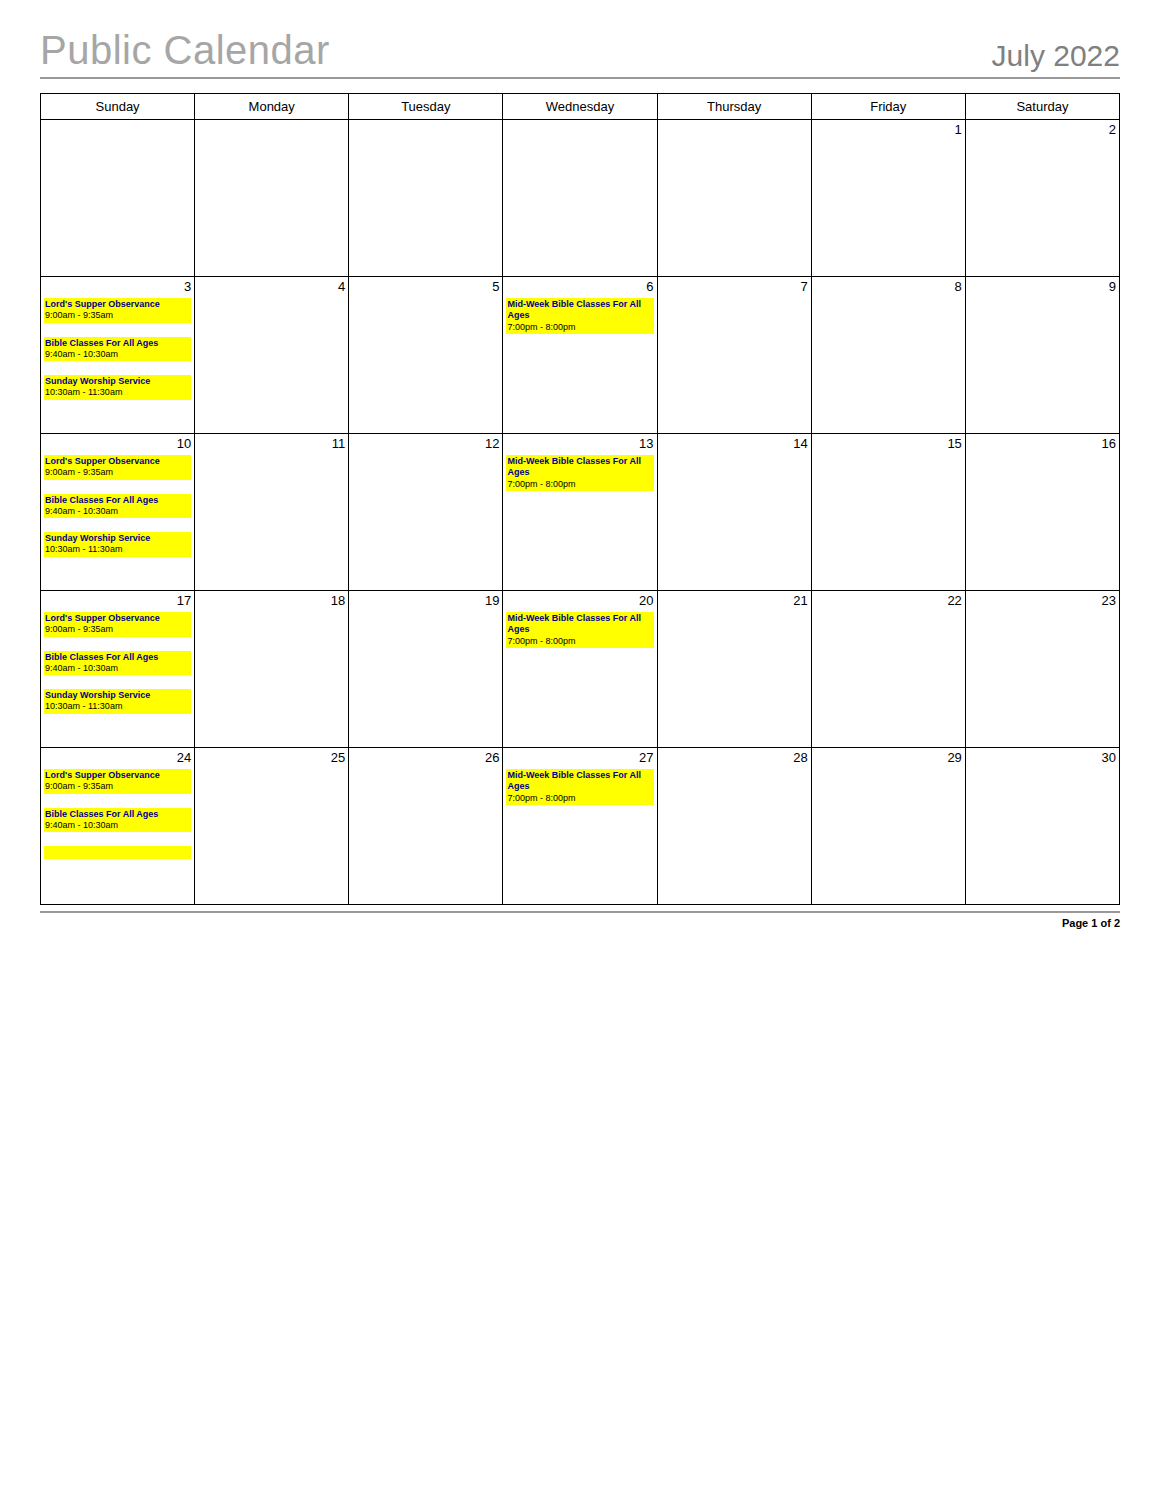Public Calendar
July 2022
| Sunday | Monday | Tuesday | Wednesday | Thursday | Friday | Saturday |
| --- | --- | --- | --- | --- | --- | --- |
| | | | | | 1 | 2 |
| 3 Lord's Supper Observance 9:00am - 9:35am Bible Classes For All Ages 9:40am - 10:30am Sunday Worship Service 10:30am - 11:30am | 4 | 5 | 6 Mid-Week Bible Classes For All Ages 7:00pm - 8:00pm | 7 | 8 | 9 |
| 10 Lord's Supper Observance 9:00am - 9:35am Bible Classes For All Ages 9:40am - 10:30am Sunday Worship Service 10:30am - 11:30am | 11 | 12 | 13 Mid-Week Bible Classes For All Ages 7:00pm - 8:00pm | 14 | 15 | 16 |
| 17 Lord's Supper Observance 9:00am - 9:35am Bible Classes For All Ages 9:40am - 10:30am Sunday Worship Service 10:30am - 11:30am | 18 | 19 | 20 Mid-Week Bible Classes For All Ages 7:00pm - 8:00pm | 21 | 22 | 23 |
| 24 Lord's Supper Observance 9:00am - 9:35am Bible Classes For All Ages 9:40am - 10:30am | 25 | 26 | 27 Mid-Week Bible Classes For All Ages 7:00pm - 8:00pm | 28 | 29 | 30 |
Page 1 of 2